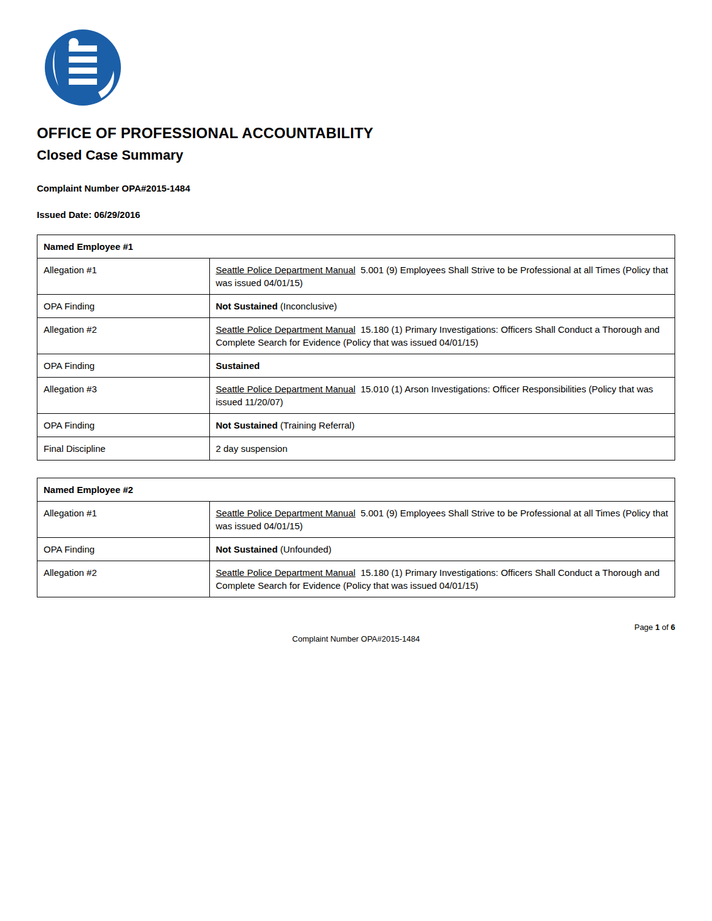OFFICE OF PROFESSIONAL ACCOUNTABILITY
Closed Case Summary
Complaint Number OPA#2015-1484
Issued Date: 06/29/2016
| Named Employee #1 |
| Allegation #1 | Seattle Police Department Manual 5.001 (9) Employees Shall Strive to be Professional at all Times (Policy that was issued 04/01/15) |
| OPA Finding | Not Sustained (Inconclusive) |
| Allegation #2 | Seattle Police Department Manual 15.180 (1) Primary Investigations: Officers Shall Conduct a Thorough and Complete Search for Evidence (Policy that was issued 04/01/15) |
| OPA Finding | Sustained |
| Allegation #3 | Seattle Police Department Manual 15.010 (1) Arson Investigations: Officer Responsibilities (Policy that was issued 11/20/07) |
| OPA Finding | Not Sustained (Training Referral) |
| Final Discipline | 2 day suspension |
| Named Employee #2 |
| Allegation #1 | Seattle Police Department Manual 5.001 (9) Employees Shall Strive to be Professional at all Times (Policy that was issued 04/01/15) |
| OPA Finding | Not Sustained (Unfounded) |
| Allegation #2 | Seattle Police Department Manual 15.180 (1) Primary Investigations: Officers Shall Conduct a Thorough and Complete Search for Evidence (Policy that was issued 04/01/15) |
Page 1 of 6
Complaint Number OPA#2015-1484